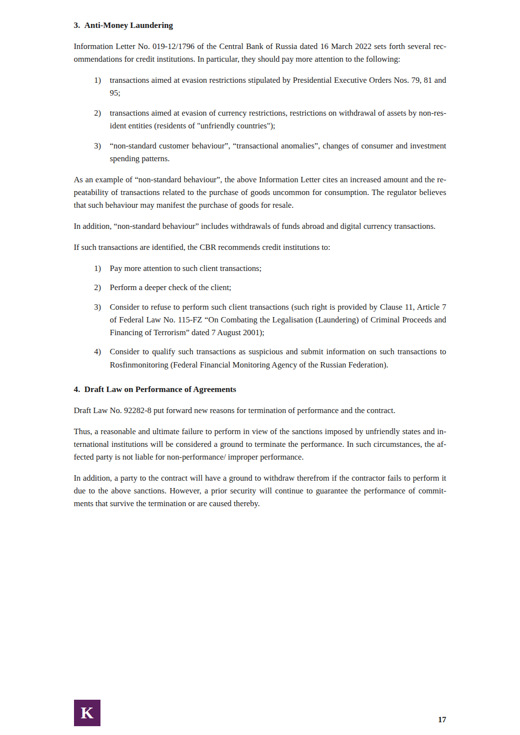3. Anti-Money Laundering
Information Letter No. 019-12/1796 of the Central Bank of Russia dated 16 March 2022 sets forth several recommendations for credit institutions. In particular, they should pay more attention to the following:
transactions aimed at evasion restrictions stipulated by Presidential Executive Orders Nos. 79, 81 and 95;
transactions aimed at evasion of currency restrictions, restrictions on withdrawal of assets by non-resident entities (residents of "unfriendly countries");
“non-standard customer behaviour”, “transactional anomalies”, changes of consumer and investment spending patterns.
As an example of “non-standard behaviour”, the above Information Letter cites an increased amount and the repeatability of transactions related to the purchase of goods uncommon for consumption. The regulator believes that such behaviour may manifest the purchase of goods for resale.
In addition, “non-standard behaviour” includes withdrawals of funds abroad and digital currency transactions.
If such transactions are identified, the CBR recommends credit institutions to:
Pay more attention to such client transactions;
Perform a deeper check of the client;
Consider to refuse to perform such client transactions (such right is provided by Clause 11, Article 7 of Federal Law No. 115-FZ “On Combating the Legalisation (Laundering) of Criminal Proceeds and Financing of Terrorism” dated 7 August 2001);
Consider to qualify such transactions as suspicious and submit information on such transactions to Rosfinmonitoring (Federal Financial Monitoring Agency of the Russian Federation).
4. Draft Law on Performance of Agreements
Draft Law No. 92282-8 put forward new reasons for termination of performance and the contract.
Thus, a reasonable and ultimate failure to perform in view of the sanctions imposed by unfriendly states and international institutions will be considered a ground to terminate the performance. In such circumstances, the affected party is not liable for non-performance/ improper performance.
In addition, a party to the contract will have a ground to withdraw therefrom if the contractor fails to perform it due to the above sanctions. However, a prior security will continue to guarantee the performance of commitments that survive the termination or are caused thereby.
K
17